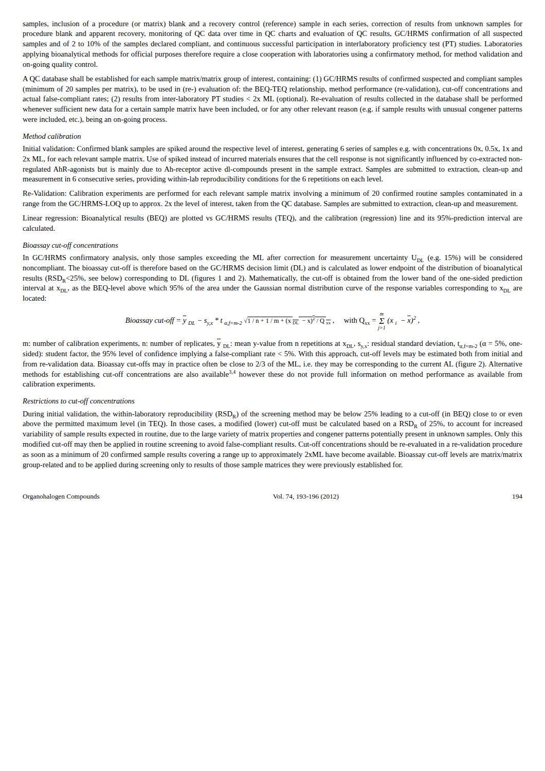samples, inclusion of a procedure (or matrix) blank and a recovery control (reference) sample in each series, correction of results from unknown samples for procedure blank and apparent recovery, monitoring of QC data over time in QC charts and evaluation of QC results, GC/HRMS confirmation of all suspected samples and of 2 to 10% of the samples declared compliant, and continuous successful participation in interlaboratory proficiency test (PT) studies. Laboratories applying bioanalytical methods for official purposes therefore require a close cooperation with laboratories using a confirmatory method, for method validation and on-going quality control.
A QC database shall be established for each sample matrix/matrix group of interest, containing: (1) GC/HRMS results of confirmed suspected and compliant samples (minimum of 20 samples per matrix), to be used in (re-) evaluation of: the BEQ-TEQ relationship, method performance (re-validation), cut-off concentrations and actual false-compliant rates; (2) results from inter-laboratory PT studies < 2x ML (optional). Re-evaluation of results collected in the database shall be performed whenever sufficient new data for a certain sample matrix have been included, or for any other relevant reason (e.g. if sample results with unusual congener patterns were included, etc.), being an on-going process.
Method calibration
Initial validation: Confirmed blank samples are spiked around the respective level of interest, generating 6 series of samples e.g. with concentrations 0x, 0.5x, 1x and 2x ML, for each relevant sample matrix. Use of spiked instead of incurred materials ensures that the cell response is not significantly influenced by co-extracted non-regulated AhR-agonists but is mainly due to Ah-receptor active dl-compounds present in the sample extract. Samples are submitted to extraction, clean-up and measurement in 6 consecutive series, providing within-lab reproducibility conditions for the 6 repetitions on each level.
Re-Validation: Calibration experiments are performed for each relevant sample matrix involving a minimum of 20 confirmed routine samples contaminated in a range from the GC/HRMS-LOQ up to approx. 2x the level of interest, taken from the QC database. Samples are submitted to extraction, clean-up and measurement.
Linear regression: Bioanalytical results (BEQ) are plotted vs GC/HRMS results (TEQ), and the calibration (regression) line and its 95%-prediction interval are calculated.
Bioassay cut-off concentrations
In GC/HRMS confirmatory analysis, only those samples exceeding the ML after correction for measurement uncertainty UDL (e.g. 15%) will be considered noncompliant. The bioassay cut-off is therefore based on the GC/HRMS decision limit (DL) and is calculated as lower endpoint of the distribution of bioanalytical results (RSDR<25%, see below) corresponding to DL (figures 1 and 2). Mathematically, the cut-off is obtained from the lower band of the one-sided prediction interval at xDL, as the BEQ-level above which 95% of the area under the Gaussian normal distribution curve of the response variables corresponding to xDL are located:
Bioassay cut-off = y DL − sy,x * t α,f=m-2 √1 / n + 1 / m + (x DL − x)2 / Q xx , with Qxx = mΣj=1 (x i − x)2 ,
m: number of calibration experiments, n: number of replicates, y DL: mean y-value from n repetitions at xDL, sy,x: residual standard deviation, tα,f=m-2 (α = 5%, one-sided): student factor, the 95% level of confidence implying a false-compliant rate < 5%. With this approach, cut-off levels may be estimated both from initial and from re-validation data. Bioassay cut-offs may in practice often be close to 2/3 of the ML, i.e. they may be corresponding to the current AL (figure 2). Alternative methods for establishing cut-off concentrations are also available3,4 however these do not provide full information on method performance as available from calibration experiments.
Restrictions to cut-off concentrations
During initial validation, the within-laboratory reproducibility (RSDR) of the screening method may be below 25% leading to a cut-off (in BEQ) close to or even above the permitted maximum level (in TEQ). In those cases, a modified (lower) cut-off must be calculated based on a RSDR of 25%, to account for increased variability of sample results expected in routine, due to the large variety of matrix properties and congener patterns potentially present in unknown samples. Only this modified cut-off may then be applied in routine screening to avoid false-compliant results. Cut-off concentrations should be re-evaluated in a re-validation procedure as soon as a minimum of 20 confirmed sample results covering a range up to approximately 2xML have become available. Bioassay cut-off levels are matrix/matrix group-related and to be applied during screening only to results of those sample matrices they were previously established for.
Organohalogen Compounds Vol. 74, 193-196 (2012) 194